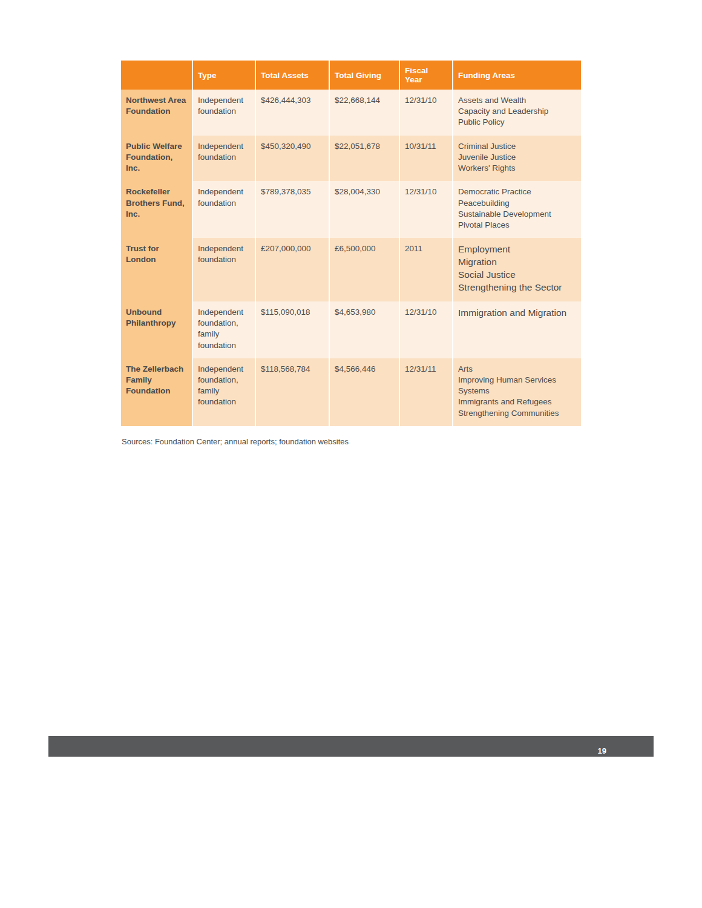| | Type | Total Assets | Total Giving | Fiscal Year | Funding Areas |
| --- | --- | --- | --- | --- | --- |
| Northwest Area Foundation | Independent foundation | $426,444,303 | $22,668,144 | 12/31/10 | Assets and Wealth Capacity and Leadership Public Policy |
| Public Welfare Foundation, Inc. | Independent foundation | $450,320,490 | $22,051,678 | 10/31/11 | Criminal Justice Juvenile Justice Workers' Rights |
| Rockefeller Brothers Fund, Inc. | Independent foundation | $789,378,035 | $28,004,330 | 12/31/10 | Democratic Practice Peacebuilding Sustainable Development Pivotal Places |
| Trust for London | Independent foundation | £207,000,000 | £6,500,000 | 2011 | Employment Migration Social Justice Strengthening the Sector |
| Unbound Philanthropy | Independent foundation, family foundation | $115,090,018 | $4,653,980 | 12/31/10 | Immigration and Migration |
| The Zellerbach Family Foundation | Independent foundation, family foundation | $118,568,784 | $4,566,446 | 12/31/11 | Arts Improving Human Services Systems Immigrants and Refugees Strengthening Communities |
Sources: Foundation Center; annual reports; foundation websites
Unbound Philanthropy
Authentic Voices for Change
19